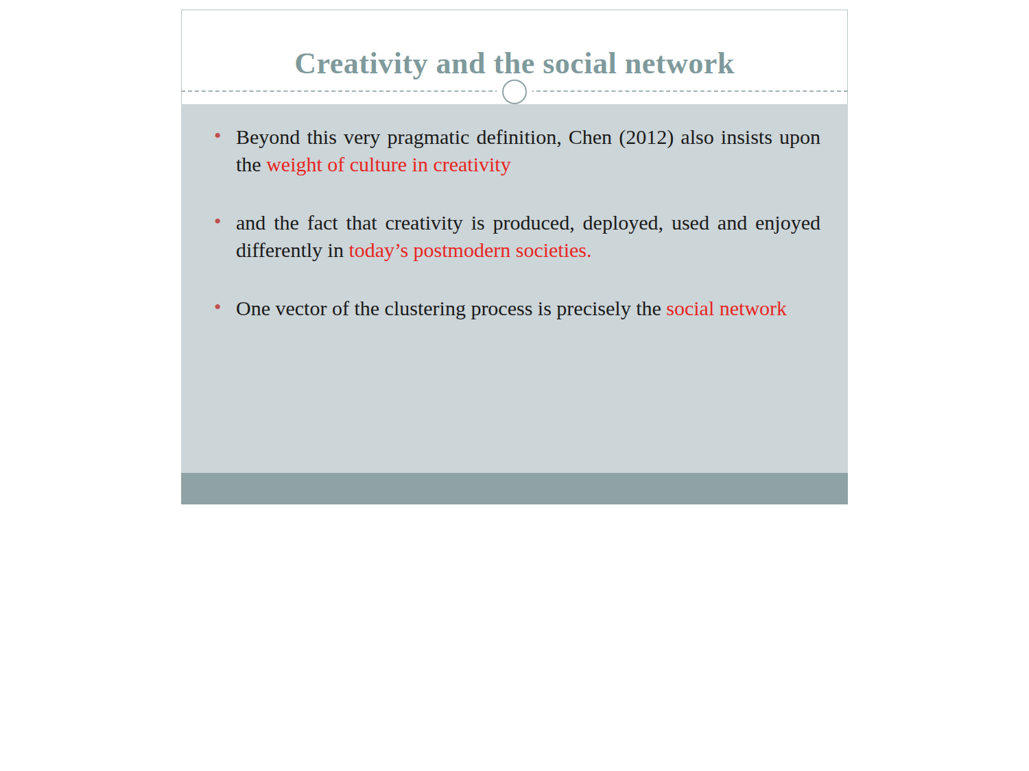Creativity and the social network
Beyond this very pragmatic definition, Chen (2012) also insists upon the weight of culture in creativity
and the fact that creativity is produced, deployed, used and enjoyed differently in today’s postmodern societies.
One vector of the clustering process is precisely the social network